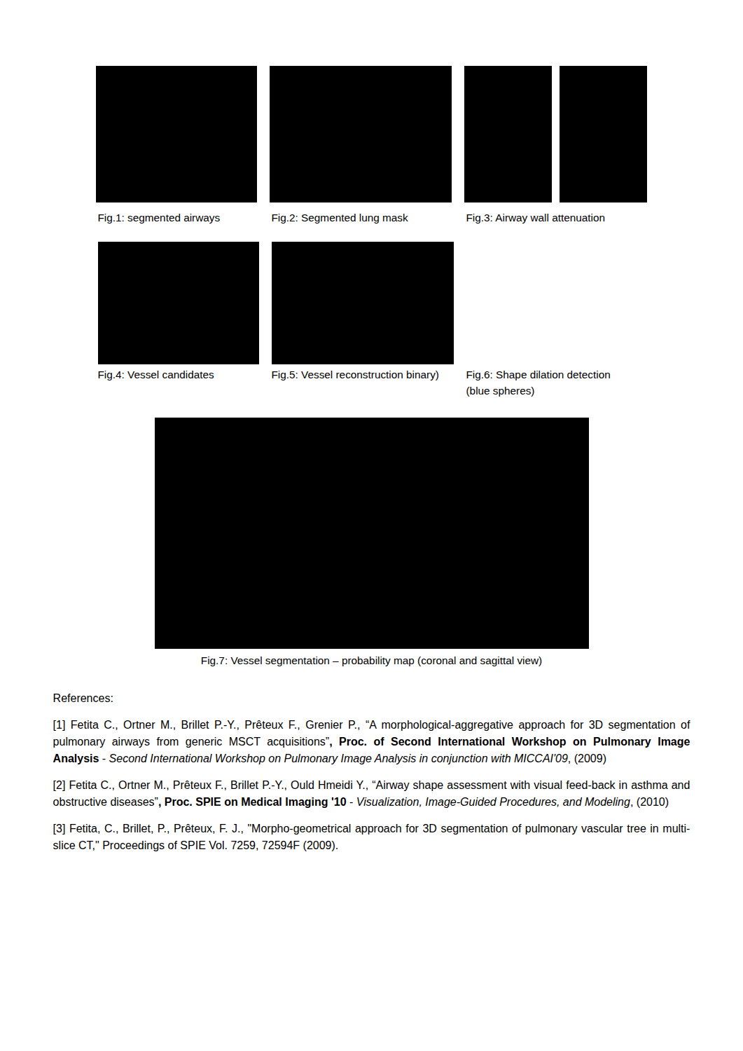Fig.1: segmented airways
Fig.2: Segmented lung mask
Fig.3: Airway wall attenuation
Fig.4: Vessel candidates
Fig.5: Vessel reconstruction binary)
Fig.6: Shape dilation detection
(blue spheres)
Fig.7: Vessel segmentation – probability map (coronal and sagittal view)
References:
[1] Fetita C., Ortner M., Brillet P.-Y., Prêteux F., Grenier P., “A morphological-aggregative approach for 3D segmentation of pulmonary airways from generic MSCT acquisitions”, Proc. of Second International Workshop on Pulmonary Image Analysis - Second International Workshop on Pulmonary Image Analysis in conjunction with MICCAI'09, (2009)
[2] Fetita C., Ortner M., Prêteux F., Brillet P.-Y., Ould Hmeidi Y., “Airway shape assessment with visual feed-back in asthma and obstructive diseases”, Proc. SPIE on Medical Imaging '10 - Visualization, Image-Guided Procedures, and Modeling, (2010)
[3] Fetita, C., Brillet, P., Prêteux, F. J., "Morpho-geometrical approach for 3D segmentation of pulmonary vascular tree in multi-slice CT," Proceedings of SPIE Vol. 7259, 72594F (2009).